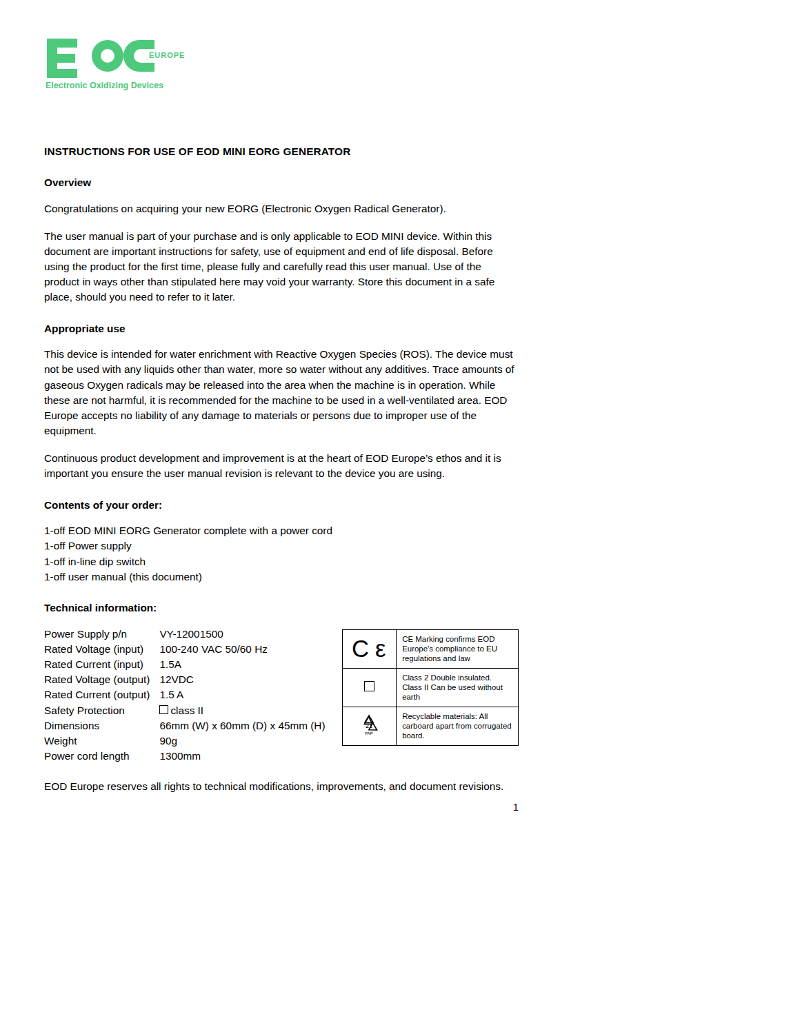EUROPE Electronic Oxidizing Devices
INSTRUCTIONS FOR USE OF EOD MINI EORG GENERATOR
Overview
Congratulations on acquiring your new EORG (Electronic Oxygen Radical Generator).
The user manual is part of your purchase and is only applicable to EOD MINI device. Within this document are important instructions for safety, use of equipment and end of life disposal. Before using the product for the first time, please fully and carefully read this user manual. Use of the product in ways other than stipulated here may void your warranty. Store this document in a safe place, should you need to refer to it later.
Appropriate use
This device is intended for water enrichment with Reactive Oxygen Species (ROS). The device must not be used with any liquids other than water, more so water without any additives. Trace amounts of gaseous Oxygen radicals may be released into the area when the machine is in operation. While these are not harmful, it is recommended for the machine to be used in a well-ventilated area. EOD Europe accepts no liability of any damage to materials or persons due to improper use of the equipment.
Continuous product development and improvement is at the heart of EOD Europe’s ethos and it is important you ensure the user manual revision is relevant to the device you are using.
Contents of your order:
1-off EOD MINI EORG Generator complete with a power cord
1-off Power supply
1-off in-line dip switch
1-off user manual (this document)
Technical information:
| Power Supply p/n | VY-12001500 |
| Rated Voltage (input) | 100-240 VAC 50/60 Hz |
| Rated Current (input) | 1.5A |
| Rated Voltage (output) | 12VDC |
| Rated Current (output) | 1.5 A |
| Safety Protection | class II |
| Dimensions | 66mm (W) x 60mm (D) x 45mm (H) |
| Weight | 90g |
| Power cord length | 1300mm |
| C ε | CE Marking confirms EOD Europe's compliance to EU regulations and law |
| | Class 2 Double insulated. Class II Can be used without earth |
| 21 PAP | Recyclable materials: All carboard apart from corrugated board. |
EOD Europe reserves all rights to technical modifications, improvements, and document revisions.
1